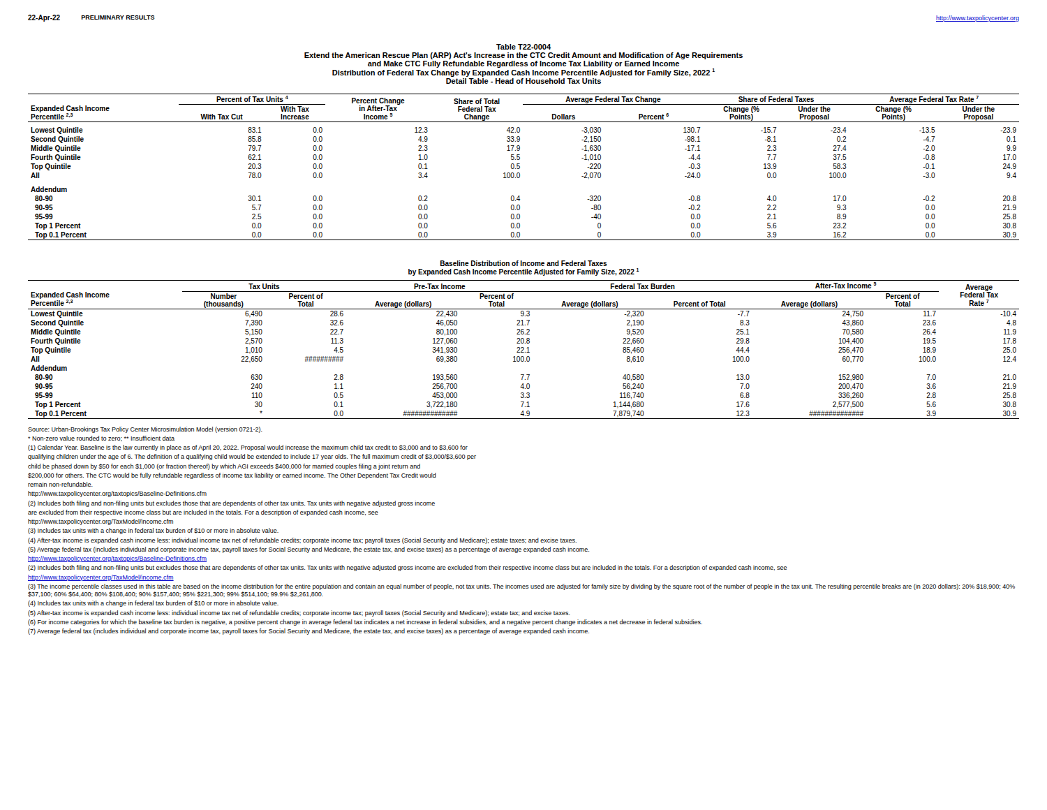22-Apr-22 PRELIMINARY RESULTS
http://www.taxpolicycenter.org
Table T22-0004
Extend the American Rescue Plan (ARP) Act's Increase in the CTC Credit Amount and Modification of Age Requirements
and Make CTC Fully Refundable Regardless of Income Tax Liability or Earned Income
Distribution of Federal Tax Change by Expanded Cash Income Percentile Adjusted for Family Size, 2022 1
Detail Table - Head of Household Tax Units
| Expanded Cash Income Percentile 2,3 | Percent of Tax Units 4 | Percent Change in After-Tax Income 5 | Share of Total Federal Tax Change | Average Federal Tax Change | Share of Federal Taxes | Average Federal Tax Rate 7 |
| --- | --- | --- | --- | --- | --- | --- |
| With Tax Cut | With Tax Increase | Dollars | Percent 6 | Change (% Points) | Under the Proposal | Change (% Points) | Under the Proposal |
| Lowest Quintile | 83.1 | 0.0 | 12.3 | 42.0 | -3,030 | 130.7 | -15.7 | -23.4 | -13.5 | -23.9 |
| Second Quintile | 85.8 | 0.0 | 4.9 | 33.9 | -2,150 | -98.1 | -8.1 | 0.2 | -4.7 | 0.1 |
| Middle Quintile | 79.7 | 0.0 | 2.3 | 17.9 | -1,630 | -17.1 | 2.3 | 27.4 | -2.0 | 9.9 |
| Fourth Quintile | 62.1 | 0.0 | 1.0 | 5.5 | -1,010 | -4.4 | 7.7 | 37.5 | -0.8 | 17.0 |
| Top Quintile | 20.3 | 0.0 | 0.1 | 0.5 | -220 | -0.3 | 13.9 | 58.3 | -0.1 | 24.9 |
| All | 78.0 | 0.0 | 3.4 | 100.0 | -2,070 | -24.0 | 0.0 | 100.0 | -3.0 | 9.4 |
| Addendum | | | | | | | | | | |
| 80-90 | 30.1 | 0.0 | 0.2 | 0.4 | -320 | -0.8 | 4.0 | 17.0 | -0.2 | 20.8 |
| 90-95 | 5.7 | 0.0 | 0.0 | 0.0 | -80 | -0.2 | 2.2 | 9.3 | 0.0 | 21.9 |
| 95-99 | 2.5 | 0.0 | 0.0 | 0.0 | -40 | 0.0 | 2.1 | 8.9 | 0.0 | 25.8 |
| Top 1 Percent | 0.0 | 0.0 | 0.0 | 0.0 | 0 | 0.0 | 5.6 | 23.2 | 0.0 | 30.8 |
| Top 0.1 Percent | 0.0 | 0.0 | 0.0 | 0.0 | 0 | 0.0 | 3.9 | 16.2 | 0.0 | 30.9 |
Baseline Distribution of Income and Federal Taxes by Expanded Cash Income Percentile Adjusted for Family Size, 2022 1
| Expanded Cash Income Percentile 2,3 | Tax Units | Pre-Tax Income | Federal Tax Burden | After-Tax Income 5 | Average Federal Tax Rate 7 |
| --- | --- | --- | --- | --- | --- |
| Number (thousands) | Percent of Total | Average (dollars) | Percent of Total | Average (dollars) | Percent of Total | Average (dollars) | Percent of Total |
| Lowest Quintile | 6,490 | 28.6 | 22,430 | 9.3 | -2,320 | -7.7 | 24,750 | 11.7 | -10.4 |
| Second Quintile | 7,390 | 32.6 | 46,050 | 21.7 | 2,190 | 8.3 | 43,860 | 23.6 | 4.8 |
| Middle Quintile | 5,150 | 22.7 | 80,100 | 26.2 | 9,520 | 25.1 | 70,580 | 26.4 | 11.9 |
| Fourth Quintile | 2,570 | 11.3 | 127,060 | 20.8 | 22,660 | 29.8 | 104,400 | 19.5 | 17.8 |
| Top Quintile | 1,010 | 4.5 | 341,930 | 22.1 | 85,460 | 44.4 | 256,470 | 18.9 | 25.0 |
| All | 22,650 | ########## | 69,380 | 100.0 | 8,610 | 100.0 | 60,770 | 100.0 | 12.4 |
| Addendum | | | | | | | | | |
| 80-90 | 630 | 2.8 | 193,560 | 7.7 | 40,580 | 13.0 | 152,980 | 7.0 | 21.0 |
| 90-95 | 240 | 1.1 | 256,700 | 4.0 | 56,240 | 7.0 | 200,470 | 3.6 | 21.9 |
| 95-99 | 110 | 0.5 | 453,000 | 3.3 | 116,740 | 6.8 | 336,260 | 2.8 | 25.8 |
| Top 1 Percent | 30 | 0.1 | 3,722,180 | 7.1 | 1,144,680 | 17.6 | 2,577,500 | 5.6 | 30.8 |
| Top 0.1 Percent | * | 0.0 | ############## | 4.9 | 7,879,740 | 12.3 | ############## | 3.9 | 30.9 |
Source: Urban-Brookings Tax Policy Center Microsimulation Model (version 0721-2).
* Non-zero value rounded to zero; ** Insufficient data
(1) Calendar Year. Baseline is the law currently in place as of April 20, 2022. Proposal would increase the maximum child tax credit to $3,000 and to $3,600 for
qualifying children under the age of 6. The definition of a qualifying child would be extended to include 17 year olds. The full maximum credit of $3,000/$3,600 per
child be phased down by $50 for each $1,000 (or fraction thereof) by which AGI exceeds $400,000 for married couples filing a joint return and
$200,000 for others. The CTC would be fully refundable regardless of income tax liability or earned income. The Other Dependent Tax Credit would
remain non-refundable.
http://www.taxpolicycenter.org/taxtopics/Baseline-Definitions.cfm
(2) Includes both filing and non-filing units but excludes those that are dependents of other tax units. Tax units with negative adjusted gross income
are excluded from their respective income class but are included in the totals. For a description of expanded cash income, see
http://www.taxpolicycenter.org/TaxModel/income.cfm
(3) Includes tax units with a change in federal tax burden of $10 or more in absolute value.
(4) After-tax income is expanded cash income less: individual income tax net of refundable credits; corporate income tax; payroll taxes (Social Security and Medicare); estate taxes; and excise taxes.
(5) Average federal tax (includes individual and corporate income tax, payroll taxes for Social Security and Medicare, the estate tax, and excise taxes) as a percentage of average expanded cash income.
http://www.taxpolicycenter.org/taxtopics/Baseline-Definitions.cfm
(2) Includes both filing and non-filing units but excludes those that are dependents of other tax units. Tax units with negative adjusted gross income are excluded from their respective income class but are included in the totals. For a description of expanded cash income, see
http://www.taxpolicycenter.org/TaxModel/income.cfm
(3) The income percentile classes used in this table are based on the income distribution for the entire population and contain an equal number of people, not tax units. The incomes used are adjusted for family size by dividing by the square root of the number of people in the tax unit. The resulting percentile breaks are (in 2020 dollars): 20% $18,900; 40% $37,100; 60% $64,400; 80% $108,400; 90% $157,400; 95% $221,300; 99% $514,100; 99.9% $2,261,800.
(4) Includes tax units with a change in federal tax burden of $10 or more in absolute value.
(5) After-tax income is expanded cash income less: individual income tax net of refundable credits; corporate income tax; payroll taxes (Social Security and Medicare); estate tax; and excise taxes.
(6) For income categories for which the baseline tax burden is negative, a positive percent change in average federal tax indicates a net increase in federal subsidies, and a negative percent change indicates a net decrease in federal subsidies.
(7) Average federal tax (includes individual and corporate income tax, payroll taxes for Social Security and Medicare, the estate tax, and excise taxes) as a percentage of average expanded cash income.